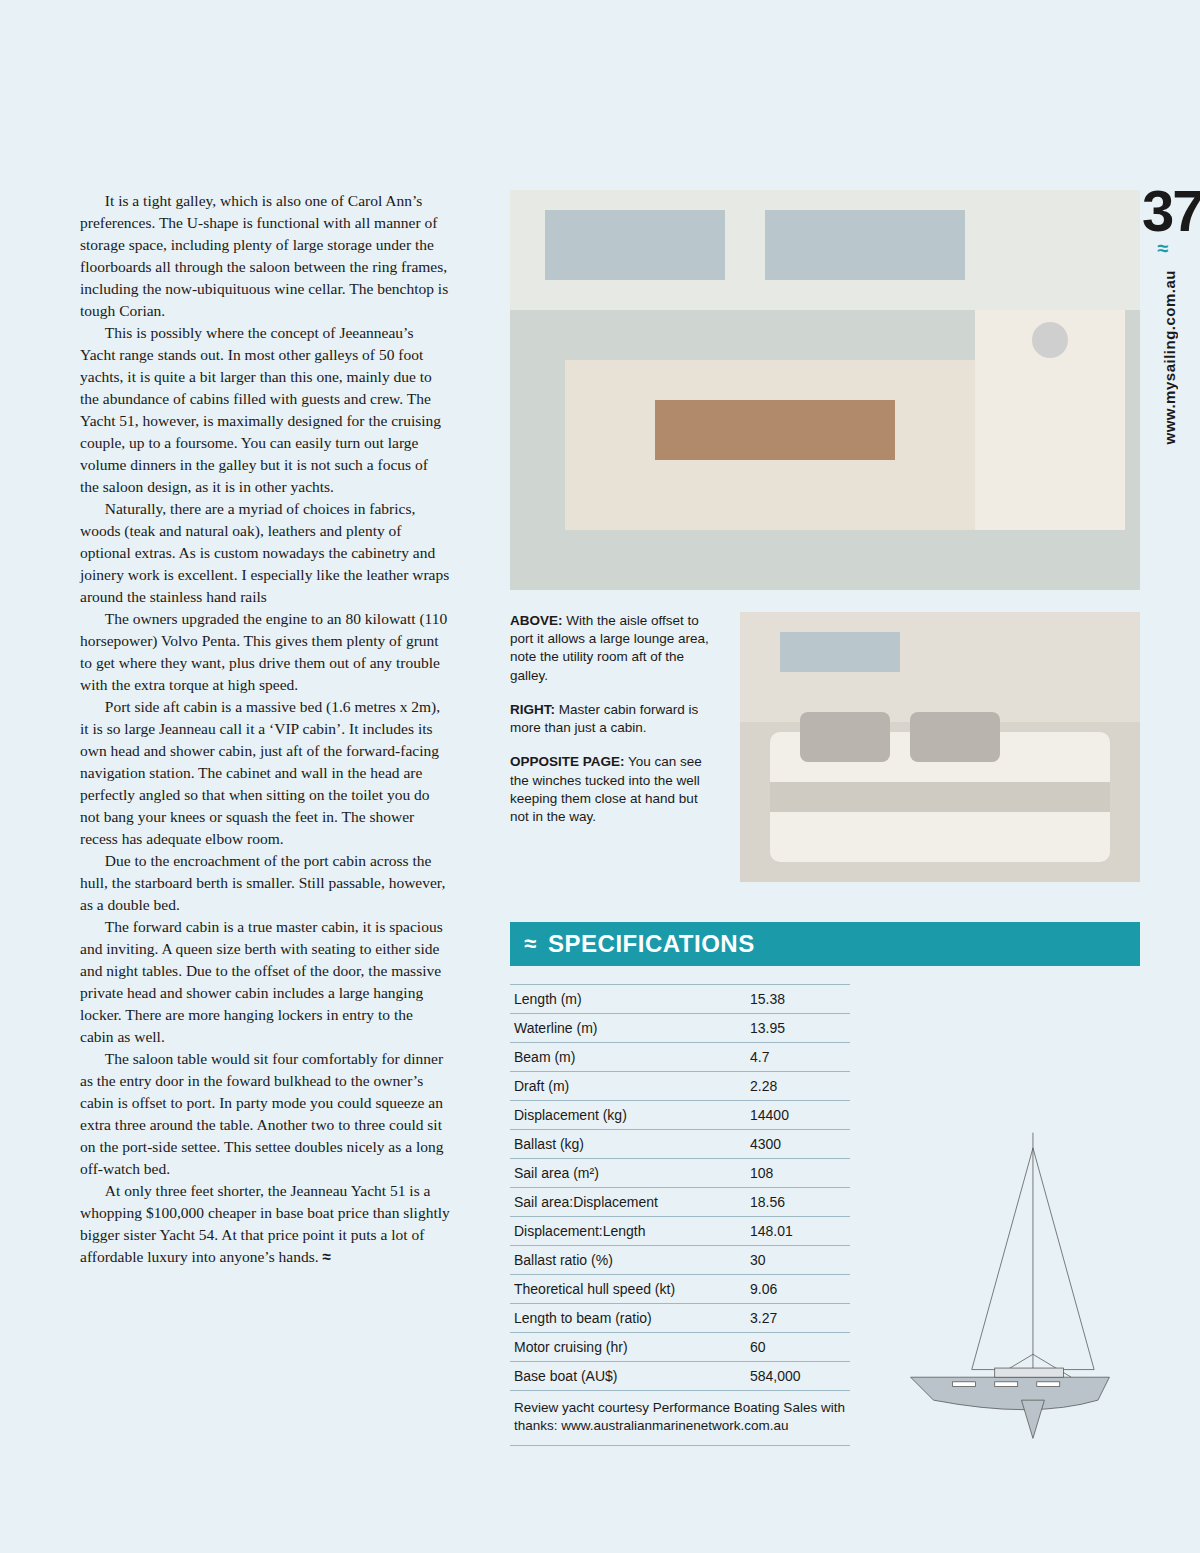37
≈
www.mysailing.com.au
It is a tight galley, which is also one of Carol Ann’s preferences. The U-shape is functional with all manner of storage space, including plenty of large storage under the floorboards all through the saloon between the ring frames, including the now-ubiquituous wine cellar. The benchtop is tough Corian.
This is possibly where the concept of Jeeanneau’s Yacht range stands out. In most other galleys of 50 foot yachts, it is quite a bit larger than this one, mainly due to the abundance of cabins filled with guests and crew. The Yacht 51, however, is maximally designed for the cruising couple, up to a foursome. You can easily turn out large volume dinners in the galley but it is not such a focus of the saloon design, as it is in other yachts.
Naturally, there are a myriad of choices in fabrics, woods (teak and natural oak), leathers and plenty of optional extras. As is custom nowadays the cabinetry and joinery work is excellent. I especially like the leather wraps around the stainless hand rails
The owners upgraded the engine to an 80 kilowatt (110 horsepower) Volvo Penta. This gives them plenty of grunt to get where they want, plus drive them out of any trouble with the extra torque at high speed.
Port side aft cabin is a massive bed (1.6 metres x 2m), it is so large Jeanneau call it a ‘VIP cabin’. It includes its own head and shower cabin, just aft of the forward-facing navigation station. The cabinet and wall in the head are perfectly angled so that when sitting on the toilet you do not bang your knees or squash the feet in. The shower recess has adequate elbow room.
Due to the encroachment of the port cabin across the hull, the starboard berth is smaller. Still passable, however, as a double bed.
The forward cabin is a true master cabin, it is spacious and inviting. A queen size berth with seating to either side and night tables. Due to the offset of the door, the massive private head and shower cabin includes a large hanging locker. There are more hanging lockers in entry to the cabin as well.
The saloon table would sit four comfortably for dinner as the entry door in the foward bulkhead to the owner’s cabin is offset to port. In party mode you could squeeze an extra three around the table. Another two to three could sit on the port-side settee. This settee doubles nicely as a long off-watch bed.
At only three feet shorter, the Jeanneau Yacht 51 is a whopping $100,000 cheaper in base boat price than slightly bigger sister Yacht 54. At that price point it puts a lot of affordable luxury into anyone’s hands. ≈
ABOVE: With the aisle offset to port it allows a large lounge area, note the utility room aft of the galley.
RIGHT: Master cabin forward is more than just a cabin.
OPPOSITE PAGE: You can see the winches tucked into the well keeping them close at hand but not in the way.
≈
Specifications
| Length (m) | 15.38 |
| Waterline (m) | 13.95 |
| Beam (m) | 4.7 |
| Draft (m) | 2.28 |
| Displacement (kg) | 14400 |
| Ballast (kg) | 4300 |
| Sail area (m²) | 108 |
| Sail area:Displacement | 18.56 |
| Displacement:Length | 148.01 |
| Ballast ratio (%) | 30 |
| Theoretical hull speed (kt) | 9.06 |
| Length to beam (ratio) | 3.27 |
| Motor cruising (hr) | 60 |
| Base boat (AU$) | 584,000 |
Review yacht courtesy Performance Boating Sales with thanks: www.australianmarinenetwork.com.au